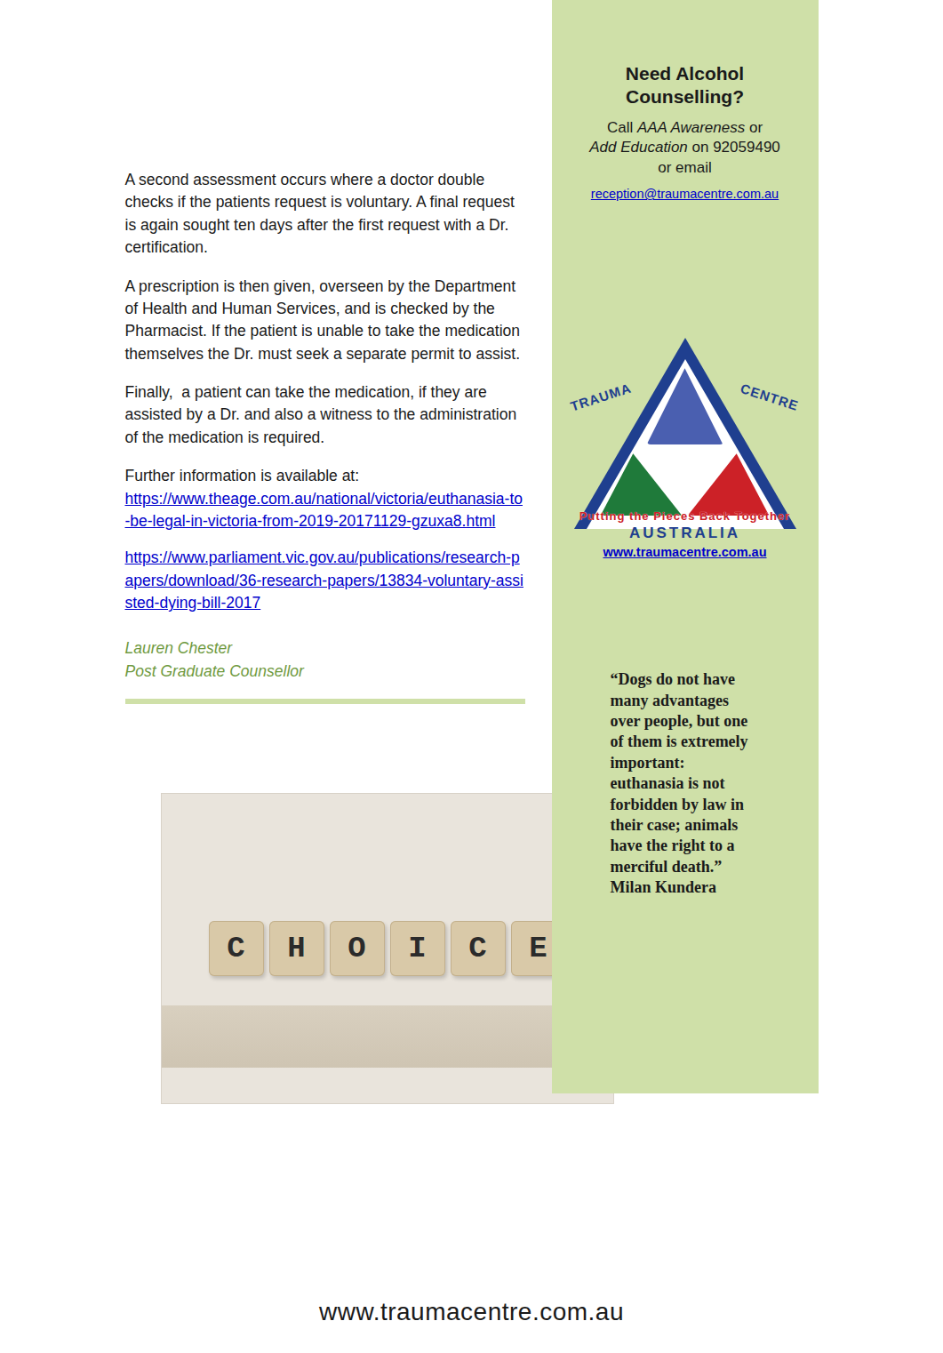A second assessment occurs where a doctor double checks if the patients request is voluntary. A final request is again sought ten days after the first request with a Dr. certification.
A prescription is then given, overseen by the Department of Health and Human Services, and is checked by the Pharmacist. If the patient is unable to take the medication themselves the Dr. must seek a separate permit to assist.
Finally, a patient can take the medication, if they are assisted by a Dr. and also a witness to the administration of the medication is required.
Further information is available at:
https://www.theage.com.au/national/victoria/euthanasia-to-be-legal-in-victoria-from-2019-20171129-gzuxa8.html
https://www.parliament.vic.gov.au/publications/research-papers/download/36-research-papers/13834-voluntary-assisted-dying-bill-2017
Lauren Chester
Post Graduate Counsellor
C H O I C E
Need Alcohol
Counselling?
Call AAA Awareness or
Add Education on 92059490
or email
reception@traumacentre.com.au
TRAUMA CENTRE Putting the Pieces Back Together AUSTRALIA
www.traumacentre.com.au
“Dogs do not have many advantages over people, but one of them is extremely important: euthanasia is not forbidden by law in their case; animals have the right to a merciful death.” Milan Kundera
www.traumacentre.com.au